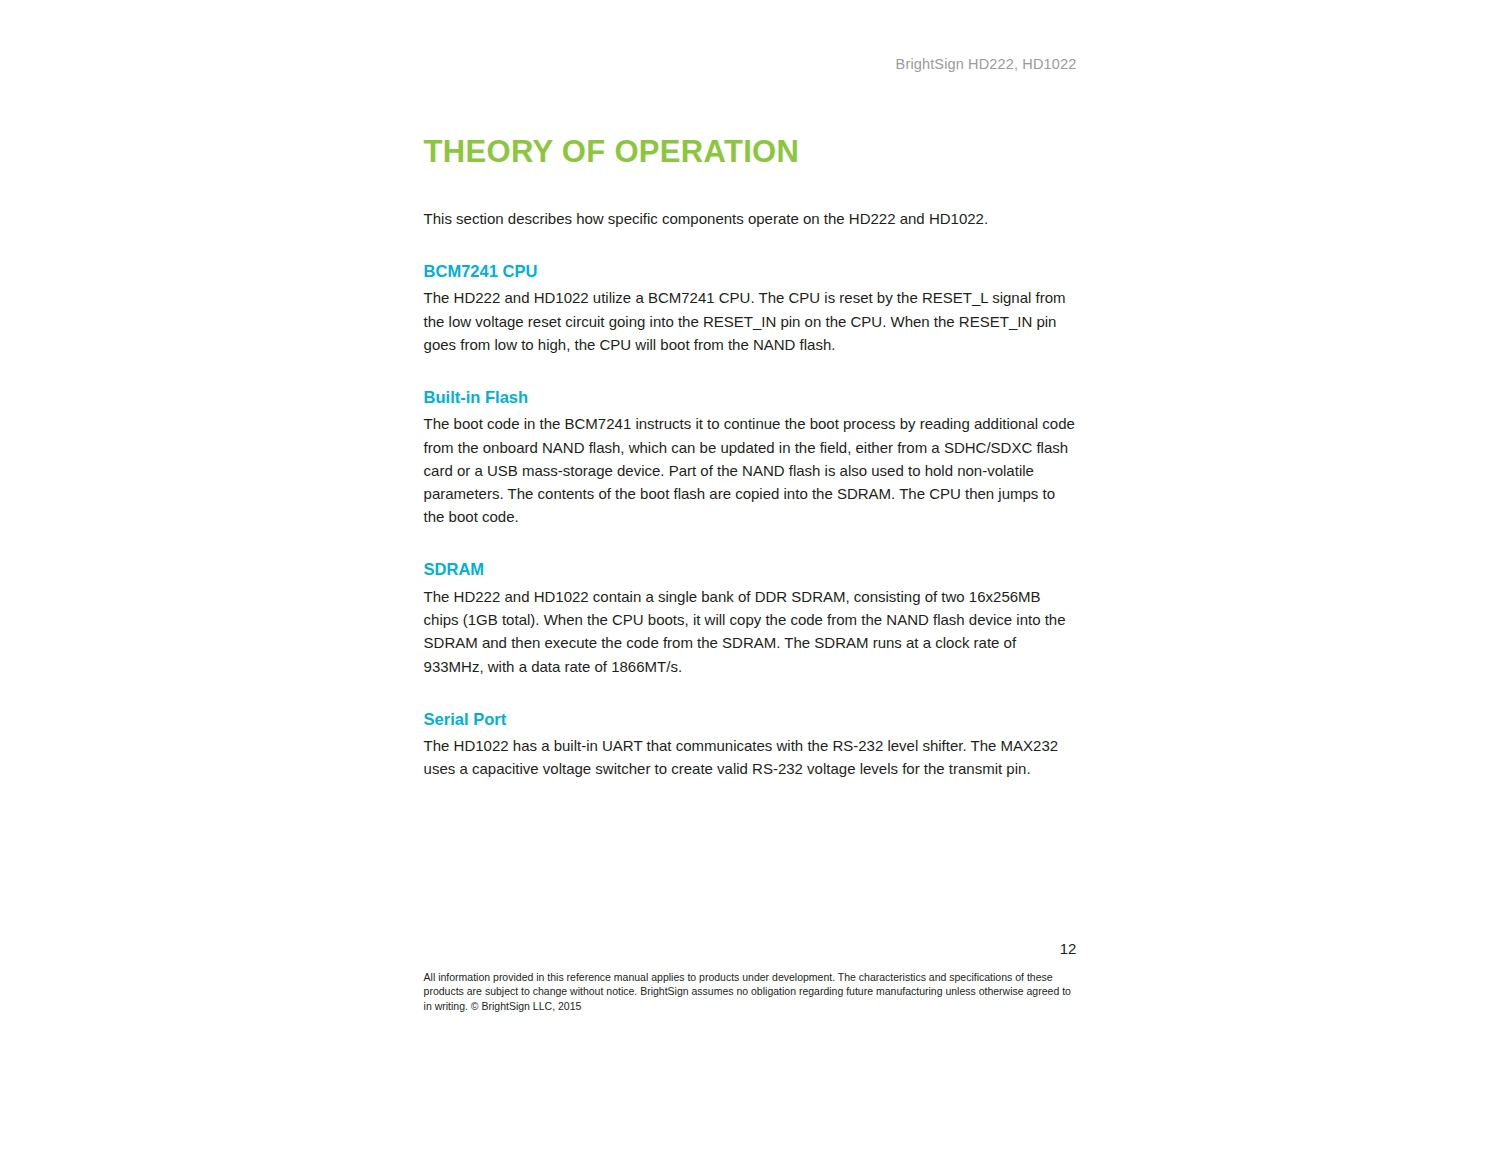BrightSign HD222, HD1022
THEORY OF OPERATION
This section describes how specific components operate on the HD222 and HD1022.
BCM7241 CPU
The HD222 and HD1022 utilize a BCM7241 CPU. The CPU is reset by the RESET_L signal from the low voltage reset circuit going into the RESET_IN pin on the CPU. When the RESET_IN pin goes from low to high, the CPU will boot from the NAND flash.
Built-in Flash
The boot code in the BCM7241 instructs it to continue the boot process by reading additional code from the onboard NAND flash, which can be updated in the field, either from a SDHC/SDXC flash card or a USB mass-storage device. Part of the NAND flash is also used to hold non-volatile parameters. The contents of the boot flash are copied into the SDRAM. The CPU then jumps to the boot code.
SDRAM
The HD222 and HD1022 contain a single bank of DDR SDRAM, consisting of two 16x256MB chips (1GB total). When the CPU boots, it will copy the code from the NAND flash device into the SDRAM and then execute the code from the SDRAM. The SDRAM runs at a clock rate of 933MHz, with a data rate of 1866MT/s.
Serial Port
The HD1022 has a built-in UART that communicates with the RS-232 level shifter. The MAX232 uses a capacitive voltage switcher to create valid RS-232 voltage levels for the transmit pin.
12
All information provided in this reference manual applies to products under development. The characteristics and specifications of these products are subject to change without notice. BrightSign assumes no obligation regarding future manufacturing unless otherwise agreed to in writing. © BrightSign LLC, 2015